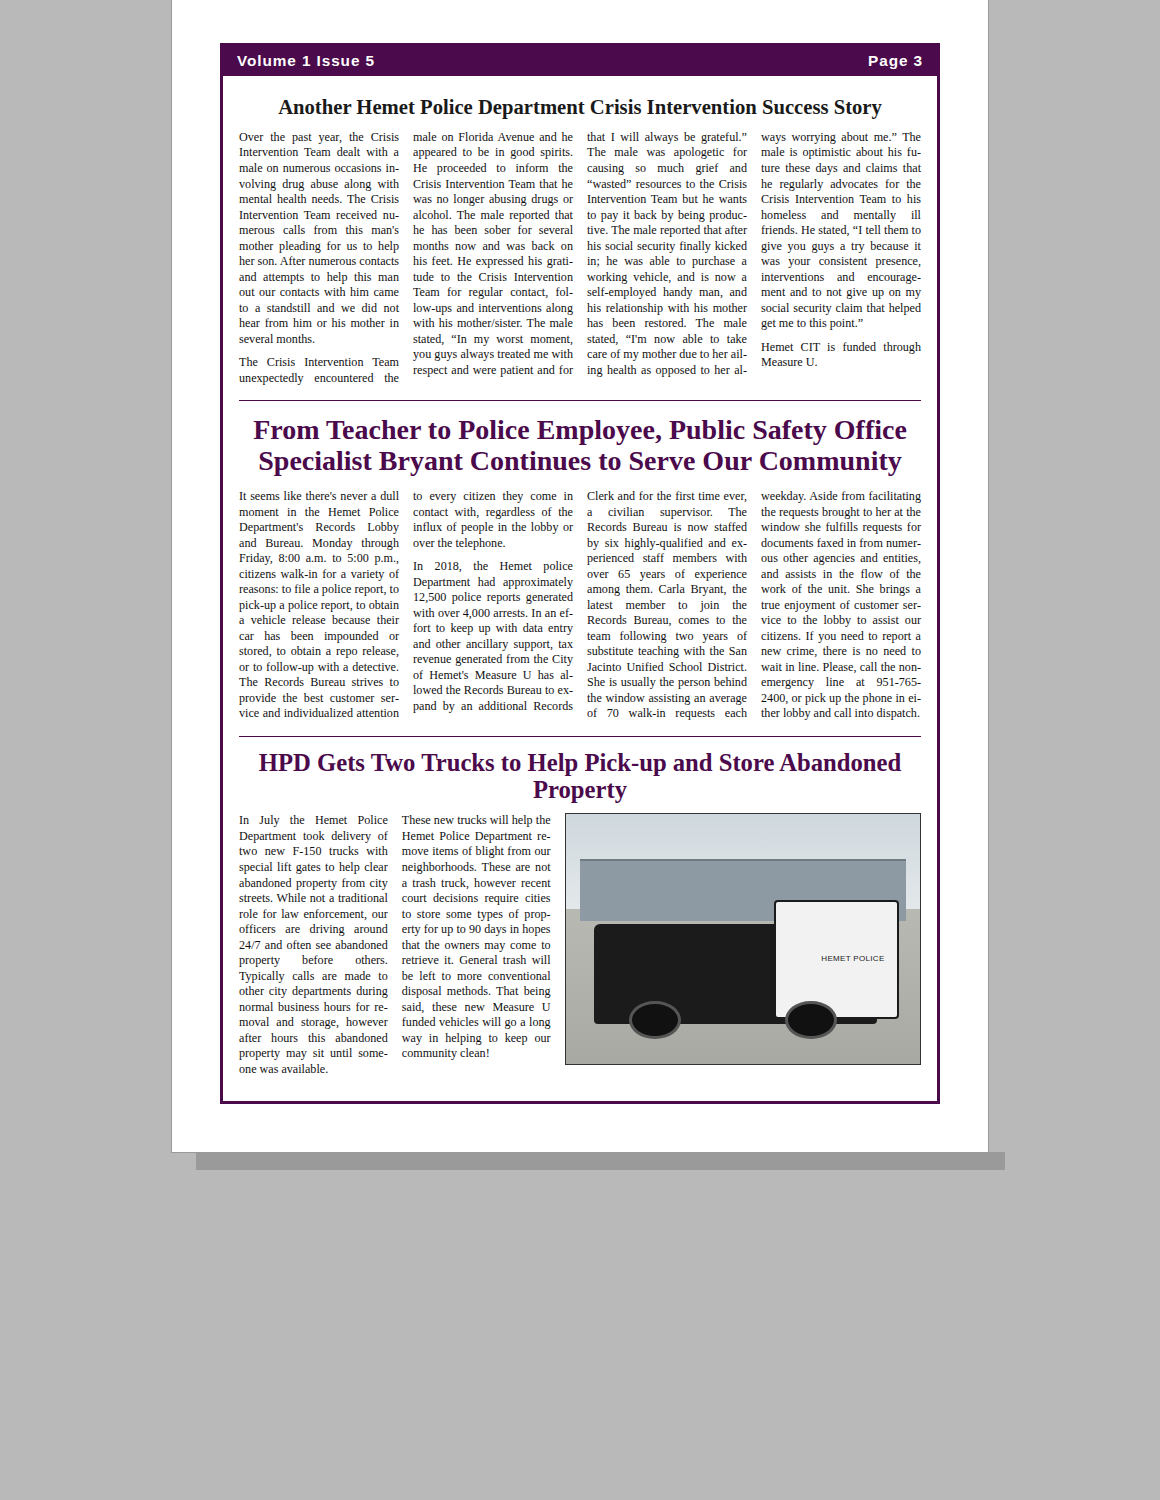Volume 1 Issue 5 Page 3
Another Hemet Police Department Crisis Intervention Success Story
Over the past year, the Crisis Intervention Team dealt with a male on numerous occasions involving drug abuse along with mental health needs. The Crisis Intervention Team received numerous calls from this man's mother pleading for us to help her son. After numerous contacts and attempts to help this man out our contacts with him came to a standstill and we did not hear from him or his mother in several months.
The Crisis Intervention Team unexpectedly encountered the male on Florida Avenue and he appeared to be in good spirits. He proceeded to inform the Crisis Intervention Team that he was no longer abusing drugs or alcohol. The male reported that he has been sober for several months now and was back on his feet. He expressed his gratitude to the Crisis Intervention Team for regular contact, follow-ups and interventions along with his mother/sister. The male stated, “In my worst moment, you guys always treated me with respect and were patient and for that I will always be grateful.” The male was apologetic for causing so much grief and “wasted” resources to the Crisis Intervention Team but he wants to pay it back by being productive. The male reported that after his social security finally kicked in; he was able to purchase a working vehicle, and is now a self-employed handy man, and his relationship with his mother has been restored. The male stated, “I'm now able to take care of my mother due to her ailing health as opposed to her always worrying about me.” The male is optimistic about his future these days and claims that he regularly advocates for the Crisis Intervention Team to his homeless and mentally ill friends. He stated, “I tell them to give you guys a try because it was your consistent presence, interventions and encouragement and to not give up on my social security claim that helped get me to this point.”
Hemet CIT is funded through Measure U.
From Teacher to Police Employee, Public Safety Office Specialist Bryant Continues to Serve Our Community
It seems like there's never a dull moment in the Hemet Police Department's Records Lobby and Bureau. Monday through Friday, 8:00 a.m. to 5:00 p.m., citizens walk-in for a variety of reasons: to file a police report, to pick-up a police report, to obtain a vehicle release because their car has been impounded or stored, to obtain a repo release, or to follow-up with a detective. The Records Bureau strives to provide the best customer service and individualized attention to every citizen they come in contact with, regardless of the influx of people in the lobby or over the telephone.
In 2018, the Hemet police Department had approximately 12,500 police reports generated with over 4,000 arrests. In an effort to keep up with data entry and other ancillary support, tax revenue generated from the City of Hemet's Measure U has allowed the Records Bureau to expand by an additional Records Clerk and for the first time ever, a civilian supervisor. The Records Bureau is now staffed by six highly-qualified and experienced staff members with over 65 years of experience among them. Carla Bryant, the latest member to join the Records Bureau, comes to the team following two years of substitute teaching with the San Jacinto Unified School District. She is usually the person behind the window assisting an average of 70 walk-in requests each weekday. Aside from facilitating the requests brought to her at the window she fulfills requests for documents faxed in from numerous other agencies and entities, and assists in the flow of the work of the unit. She brings a true enjoyment of customer service to the lobby to assist our citizens. If you need to report a new crime, there is no need to wait in line. Please, call the non-emergency line at 951-765-2400, or pick up the phone in either lobby and call into dispatch.
HPD Gets Two Trucks to Help Pick-up and Store Abandoned Property
In July the Hemet Police Department took delivery of two new F-150 trucks with special lift gates to help clear abandoned property from city streets. While not a traditional role for law enforcement, our officers are driving around 24/7 and often see abandoned property before others. Typically calls are made to other city departments during normal business hours for removal and storage, however after hours this abandoned property may sit until someone was available.
These new trucks will help the Hemet Police Department remove items of blight from our neighborhoods. These are not a trash truck, however recent court decisions require cities to store some types of property for up to 90 days in hopes that the owners may come to retrieve it. General trash will be left to more conventional disposal methods. That being said, these new Measure U funded vehicles will go a long way in helping to keep our community clean!
HEMET POLICE